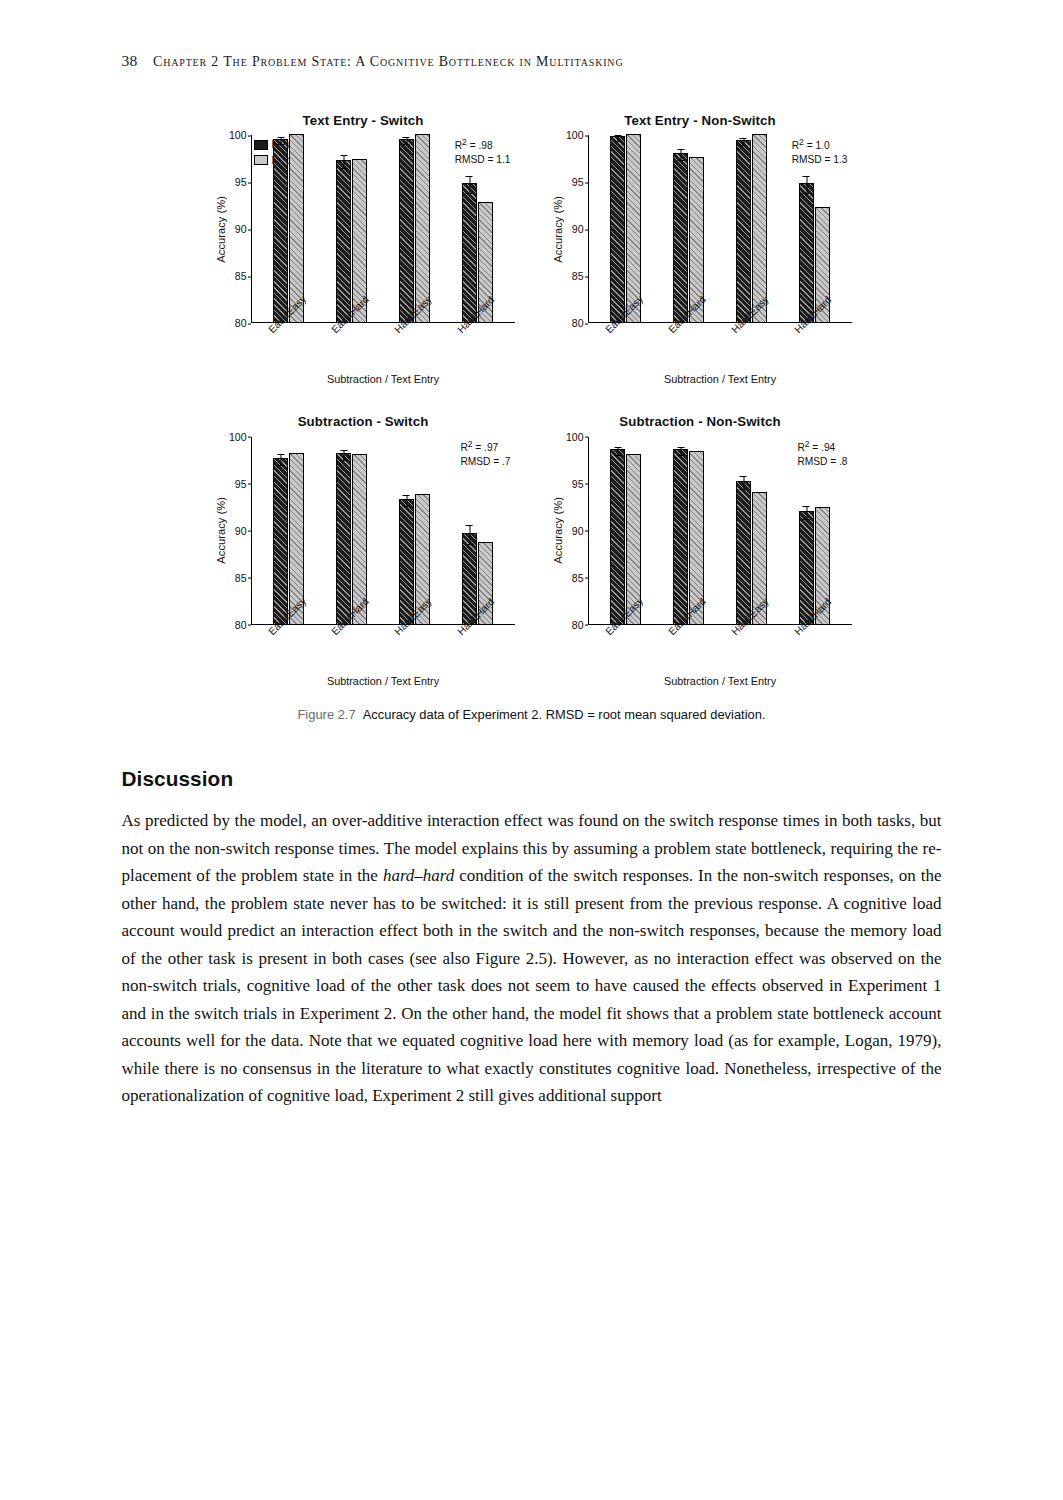38 Chapter 2 The Problem State: A Cognitive Bottleneck in Multitasking
Text Entry - Switch
Accuracy (%)
100 95 90 85 80
Data
Model
R2 = .98
RMSD = 1.1
Easy/Easy Easy/Hard Hard/Easy Hard/Hard
Subtraction / Text Entry
Text Entry - Non-Switch
Accuracy (%)
100 95 90 85 80
R2 = 1.0
RMSD = 1.3
Easy/Easy Easy/Hard Hard/Easy Hard/Hard
Subtraction / Text Entry
Subtraction - Switch
Accuracy (%)
100 95 90 85 80
R2 = .97
RMSD = .7
Easy/Easy Easy/Hard Hard/Easy Hard/Hard
Subtraction / Text Entry
Subtraction - Non-Switch
Accuracy (%)
100 95 90 85 80
R2 = .94
RMSD = .8
Easy/Easy Easy/Hard Hard/Easy Hard/Hard
Subtraction / Text Entry
Figure 2.7 Accuracy data of Experiment 2. RMSD = root mean squared deviation.
Discussion
As predicted by the model, an over-additive interaction effect was found on the switch response times in both tasks, but not on the non-switch response times. The model explains this by assuming a problem state bottleneck, requiring the replacement of the problem state in the hard–hard condition of the switch responses. In the non-switch responses, on the other hand, the problem state never has to be switched: it is still present from the previous response. A cognitive load account would predict an interaction effect both in the switch and the non-switch responses, because the memory load of the other task is present in both cases (see also Figure 2.5). However, as no interaction effect was observed on the non-switch trials, cognitive load of the other task does not seem to have caused the effects observed in Experiment 1 and in the switch trials in Experiment 2. On the other hand, the model fit shows that a problem state bottleneck account accounts well for the data. Note that we equated cognitive load here with memory load (as for example, Logan, 1979), while there is no consensus in the literature to what exactly constitutes cognitive load. Nonetheless, irrespective of the operationalization of cognitive load, Experiment 2 still gives additional support